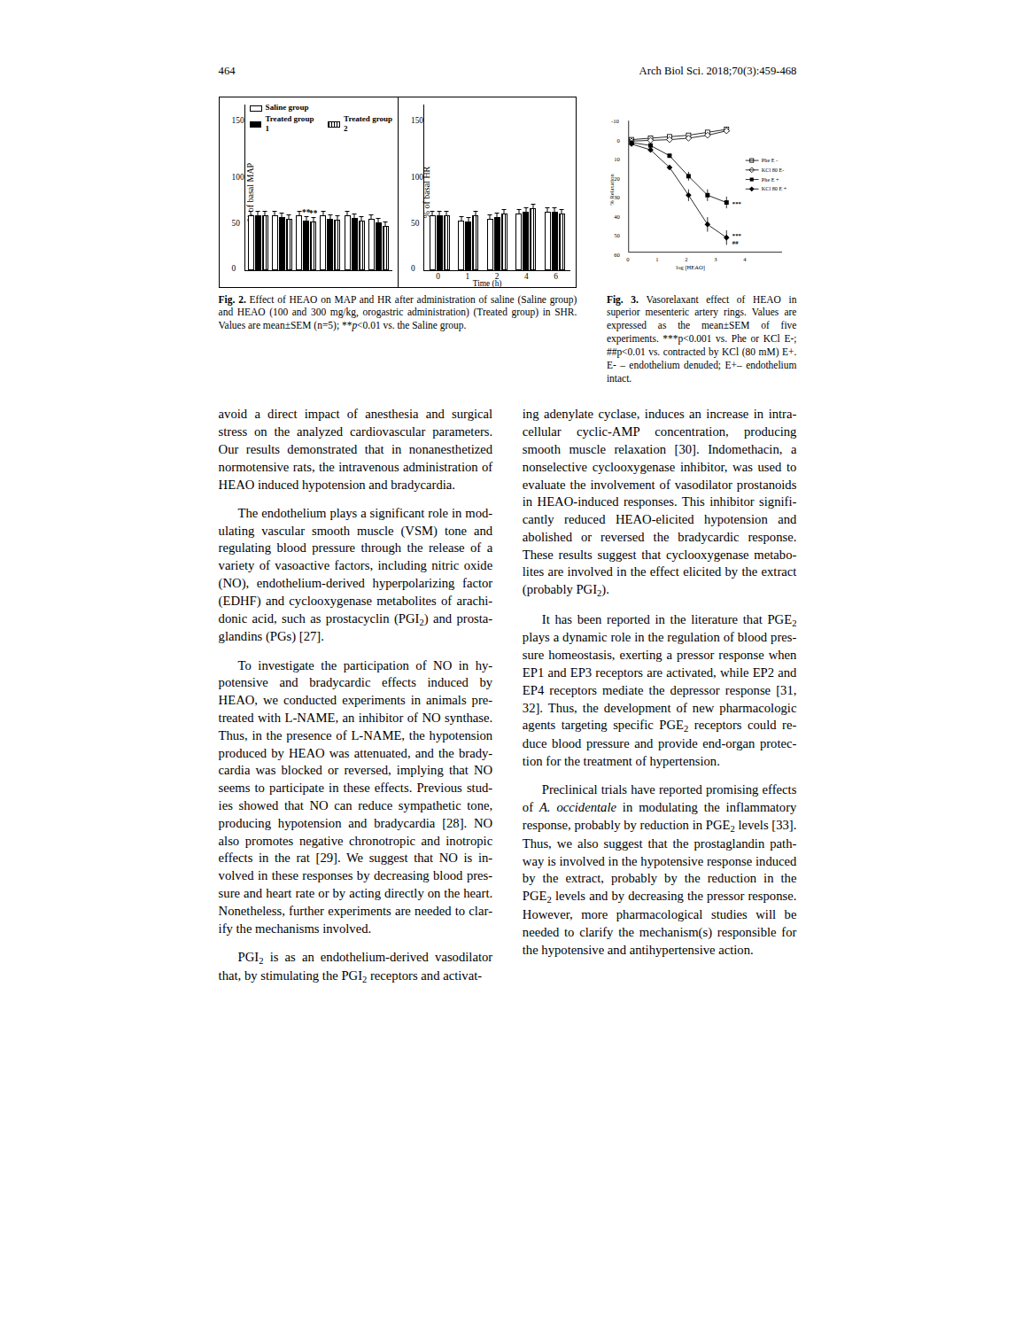464 Arch Biol Sci. 2018;70(3):459-468
% of basal MAP
150
100
50
0
Saline group
Treated group 1 Treated group 2
**
**
% of basal HR
150
100
50
0
01246
Time (h)
Fig. 2. Effect of HEAO on MAP and HR after administration of saline (Saline group) and HEAO (100 and 300 mg/kg, orogastric administration) (Treated group) in SHR. Values are mean±SEM (n=5); **p<0.01 vs. the Saline group.
-10 0 10 20 30 40 50 60 0 1 2 3 4 log [HEAO] % Relaxation *** *** ## Phe E - KCl 80 E- Phe E + KCl 80 E +
Fig. 3. Vasorelaxant effect of HEAO in superior mesenteric artery rings. Values are expressed as the mean±SEM of five experiments. ***p<0.001 vs. Phe or KCl E-; ##p<0.01 vs. contracted by KCl (80 mM) E+. E- – endothelium denuded; E+– endothelium intact.
avoid a direct impact of anesthesia and surgical stress on the analyzed cardiovascular parameters. Our results demonstrated that in nonanesthetized normotensive rats, the intravenous administration of HEAO induced hypotension and bradycardia.
The endothelium plays a significant role in modulating vascular smooth muscle (VSM) tone and regulating blood pressure through the release of a variety of vasoactive factors, including nitric oxide (NO), endothelium-derived hyperpolarizing factor (EDHF) and cyclooxygenase metabolites of arachidonic acid, such as prostacyclin (PGI2) and prostaglandins (PGs) [27].
To investigate the participation of NO in hypotensive and bradycardic effects induced by HEAO, we conducted experiments in animals pretreated with L-NAME, an inhibitor of NO synthase. Thus, in the presence of L-NAME, the hypotension produced by HEAO was attenuated, and the bradycardia was blocked or reversed, implying that NO seems to participate in these effects. Previous studies showed that NO can reduce sympathetic tone, producing hypotension and bradycardia [28]. NO also promotes negative chronotropic and inotropic effects in the rat [29]. We suggest that NO is involved in these responses by decreasing blood pressure and heart rate or by acting directly on the heart. Nonetheless, further experiments are needed to clarify the mechanisms involved.
PGI2 is as an endothelium-derived vasodilator that, by stimulating the PGI2 receptors and activat-
ing adenylate cyclase, induces an increase in intracellular cyclic-AMP concentration, producing smooth muscle relaxation [30]. Indomethacin, a nonselective cyclooxygenase inhibitor, was used to evaluate the involvement of vasodilator prostanoids in HEAO-induced responses. This inhibitor significantly reduced HEAO-elicited hypotension and abolished or reversed the bradycardic response. These results suggest that cyclooxygenase metabolites are involved in the effect elicited by the extract (probably PGI2).
It has been reported in the literature that PGE2 plays a dynamic role in the regulation of blood pressure homeostasis, exerting a pressor response when EP1 and EP3 receptors are activated, while EP2 and EP4 receptors mediate the depressor response [31, 32]. Thus, the development of new pharmacologic agents targeting specific PGE2 receptors could reduce blood pressure and provide end-organ protection for the treatment of hypertension.
Preclinical trials have reported promising effects of A. occidentale in modulating the inflammatory response, probably by reduction in PGE2 levels [33]. Thus, we also suggest that the prostaglandin pathway is involved in the hypotensive response induced by the extract, probably by the reduction in the PGE2 levels and by decreasing the pressor response. However, more pharmacological studies will be needed to clarify the mechanism(s) responsible for the hypotensive and antihypertensive action.